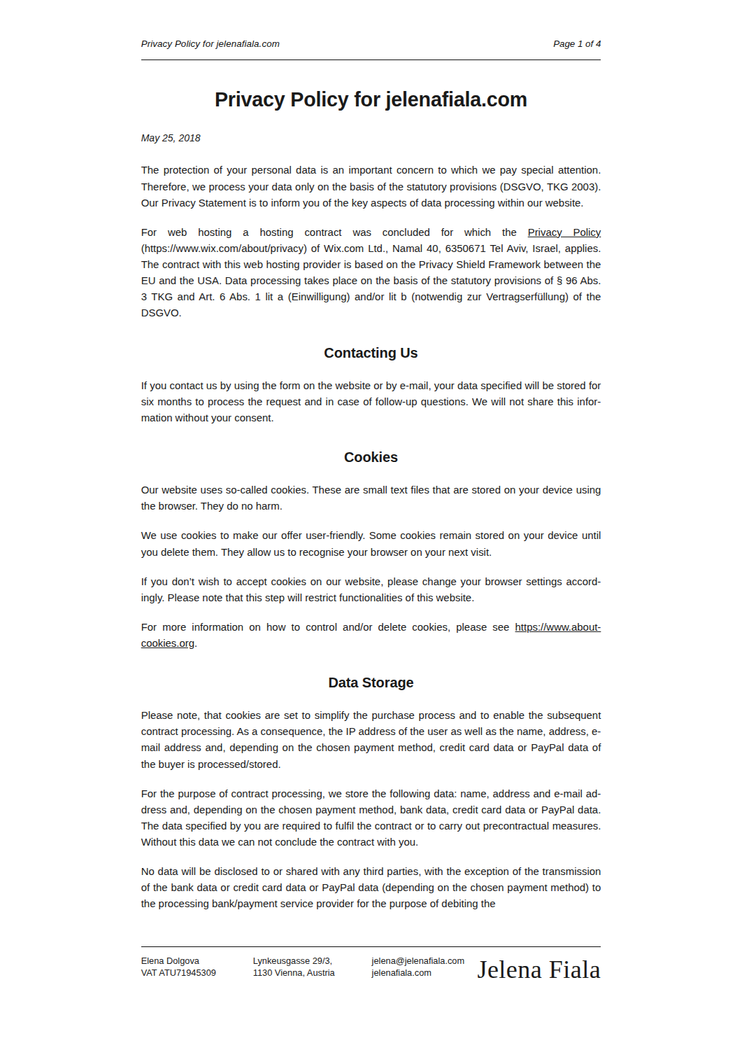Privacy Policy for jelenafiala.com Page 1 of 4
Privacy Policy for jelenafiala.com
May 25, 2018
The protection of your personal data is an important concern to which we pay special attention. Therefore, we process your data only on the basis of the statutory provisions (DSGVO, TKG 2003). Our Privacy Statement is to inform you of the key aspects of data processing within our website.
For web hosting a hosting contract was concluded for which the Privacy Policy (https://www.wix.com/about/privacy) of Wix.com Ltd., Namal 40, 6350671 Tel Aviv, Israel, applies. The contract with this web hosting provider is based on the Privacy Shield Framework between the EU and the USA. Data processing takes place on the basis of the statutory provisions of § 96 Abs. 3 TKG and Art. 6 Abs. 1 lit a (Einwilligung) and/or lit b (notwendig zur Vertragserfüllung) of the DSGVO.
Contacting Us
If you contact us by using the form on the website or by e-mail, your data specified will be stored for six months to process the request and in case of follow-up questions. We will not share this information without your consent.
Cookies
Our website uses so-called cookies. These are small text files that are stored on your device using the browser. They do no harm.
We use cookies to make our offer user-friendly. Some cookies remain stored on your device until you delete them. They allow us to recognise your browser on your next visit.
If you don’t wish to accept cookies on our website, please change your browser settings accordingly. Please note that this step will restrict functionalities of this website.
For more information on how to control and/or delete cookies, please see https://www.about-cookies.org.
Data Storage
Please note, that cookies are set to simplify the purchase process and to enable the subsequent contract processing. As a consequence, the IP address of the user as well as the name, address, e-mail address and, depending on the chosen payment method, credit card data or PayPal data of the buyer is processed/stored.
For the purpose of contract processing, we store the following data: name, address and e-mail address and, depending on the chosen payment method, bank data, credit card data or PayPal data. The data specified by you are required to fulfil the contract or to carry out precontractual measures. Without this data we can not conclude the contract with you.
No data will be disclosed to or shared with any third parties, with the exception of the transmission of the bank data or credit card data or PayPal data (depending on the chosen payment method) to the processing bank/payment service provider for the purpose of debiting the
Elena Dolgova
VAT ATU71945309
Lynkeusgasse 29/3,
1130 Vienna, Austria
jelena@jelenafiala.com
jelenafiala.com
Jelena Fiala